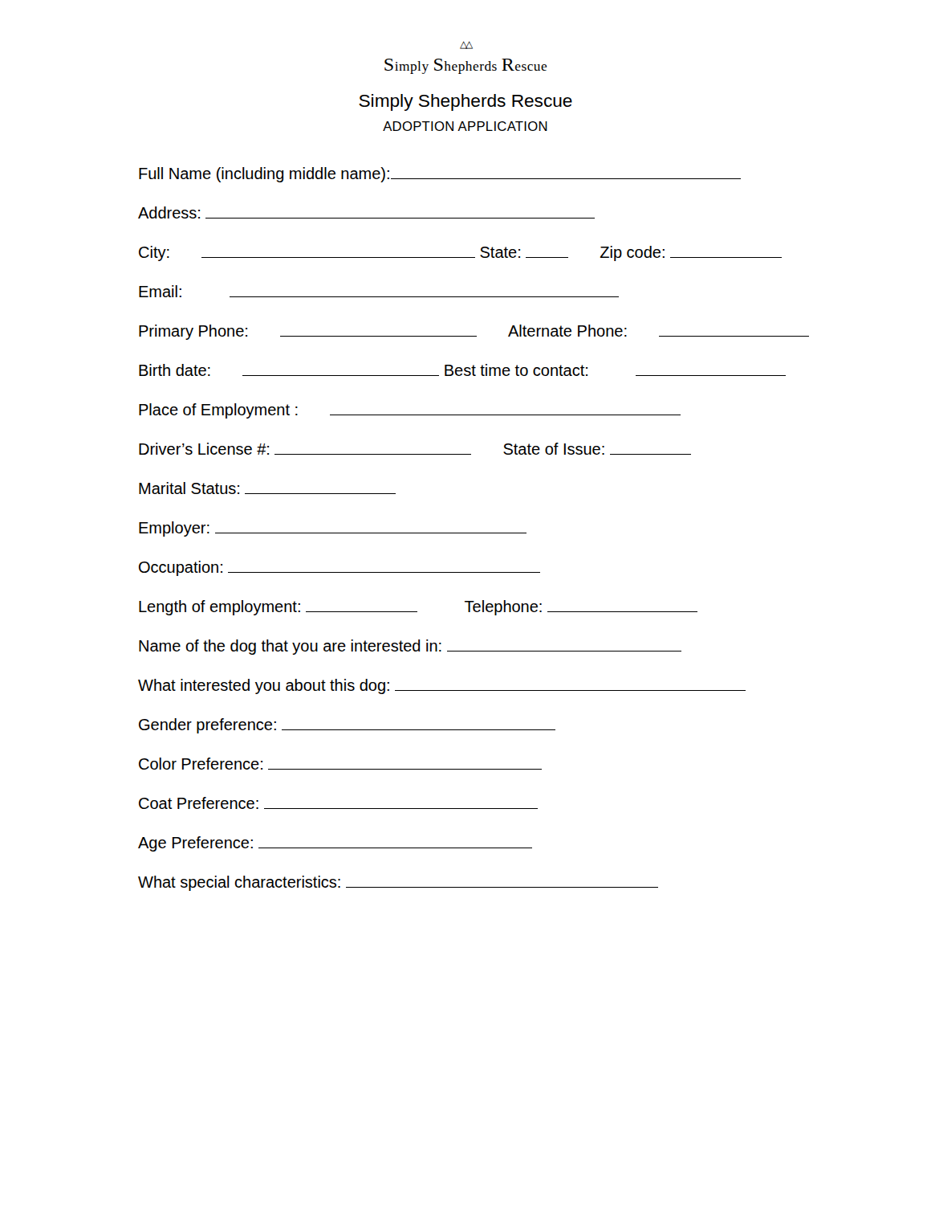△△ Simply Shepherds Rescue
Simply Shepherds Rescue
ADOPTION APPLICATION
Full Name (including middle name):
Address:
City: State: Zip code:
Email:
Primary Phone: Alternate Phone:
Birth date: Best time to contact:
Place of Employment :
Driver’s License #: State of Issue:
Marital Status:
Employer:
Occupation:
Length of employment: Telephone:
Name of the dog that you are interested in:
What interested you about this dog:
Gender preference:
Color Preference:
Coat Preference:
Age Preference:
What special characteristics: